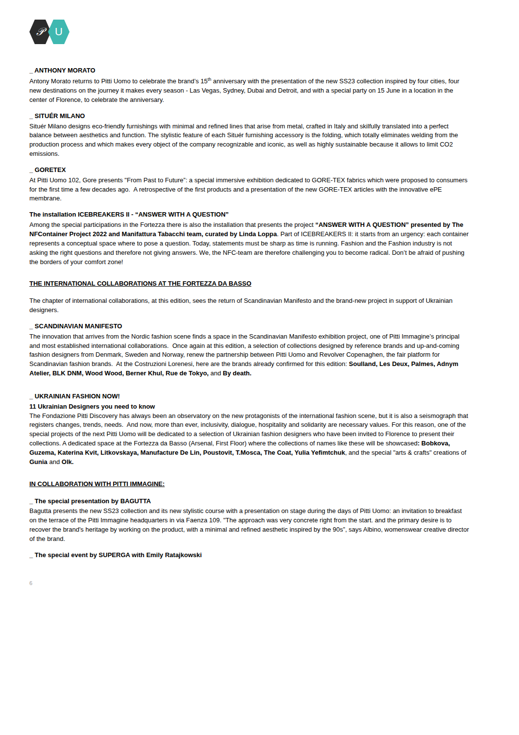𝒫U
_ ANTHONY MORATO
Antony Morato returns to Pitti Uomo to celebrate the brand’s 15th anniversary with the presentation of the new SS23 collection inspired by four cities, four new destinations on the journey it makes every season - Las Vegas, Sydney, Dubai and Detroit, and with a special party on 15 June in a location in the center of Florence, to celebrate the anniversary.
_ SITUÉR MILANO
Situér Milano designs eco-friendly furnishings with minimal and refined lines that arise from metal, crafted in Italy and skilfully translated into a perfect balance between aesthetics and function. The stylistic feature of each Situér furnishing accessory is the folding, which totally eliminates welding from the production process and which makes every object of the company recognizable and iconic, as well as highly sustainable because it allows to limit CO2 emissions.
_ GORETEX
At Pitti Uomo 102, Gore presents "From Past to Future”: a special immersive exhibition dedicated to GORE-TEX fabrics which were proposed to consumers for the first time a few decades ago. A retrospective of the first products and a presentation of the new GORE-TEX articles with the innovative ePE membrane.
The installation ICEBREAKERS II - “ANSWER WITH A QUESTION”
Among the special participations in the Fortezza there is also the installation that presents the project “ANSWER WITH A QUESTION” presented by The NFContainer Project 2022 and Manifattura Tabacchi team, curated by Linda Loppa. Part of ICEBREAKERS II: it starts from an urgency: each container represents a conceptual space where to pose a question. Today, statements must be sharp as time is running. Fashion and the Fashion industry is not asking the right questions and therefore not giving answers. We, the NFC-team are therefore challenging you to become radical. Don’t be afraid of pushing the borders of your comfort zone!
THE INTERNATIONAL COLLABORATIONS AT THE FORTEZZA DA BASSO
The chapter of international collaborations, at this edition, sees the return of Scandinavian Manifesto and the brand-new project in support of Ukrainian designers.
_ SCANDINAVIAN MANIFESTO
The innovation that arrives from the Nordic fashion scene finds a space in the Scandinavian Manifesto exhibition project, one of Pitti Immagine’s principal and most established international collaborations. Once again at this edition, a selection of collections designed by reference brands and up-and-coming fashion designers from Denmark, Sweden and Norway, renew the partnership between Pitti Uomo and Revolver Copenaghen, the fair platform for Scandinavian fashion brands. At the Costruzioni Lorenesi, here are the brands already confirmed for this edition: Soulland, Les Deux, Palmes, Adnym Atelier, BLK DNM, Wood Wood, Berner Khul, Rue de Tokyo, and By death.
_ UKRAINIAN FASHION NOW!
11 Ukrainian Designers you need to know
The Fondazione Pitti Discovery has always been an observatory on the new protagonists of the international fashion scene, but it is also a seismograph that registers changes, trends, needs. And now, more than ever, inclusivity, dialogue, hospitality and solidarity are necessary values. For this reason, one of the special projects of the next Pitti Uomo will be dedicated to a selection of Ukrainian fashion designers who have been invited to Florence to present their collections. A dedicated space at the Fortezza da Basso (Arsenal, First Floor) where the collections of names like these will be showcased: Bobkova, Guzema, Katerina Kvit, Litkovskaya, Manufacture De Lin, Poustovit, T.Mosca, The Coat, Yulia Yefimtchuk, and the special "arts & crafts" creations of Gunia and Olk.
IN COLLABORATION WITH PITTI IMMAGINE:
_ The special presentation by BAGUTTA
Bagutta presents the new SS23 collection and its new stylistic course with a presentation on stage during the days of Pitti Uomo: an invitation to breakfast on the terrace of the Pitti Immagine headquarters in via Faenza 109. "The approach was very concrete right from the start. and the primary desire is to recover the brand's heritage by working on the product, with a minimal and refined aesthetic inspired by the 90s”, says Albino, womenswear creative director of the brand.
_ The special event by SUPERGA with Emily Ratajkowski
6